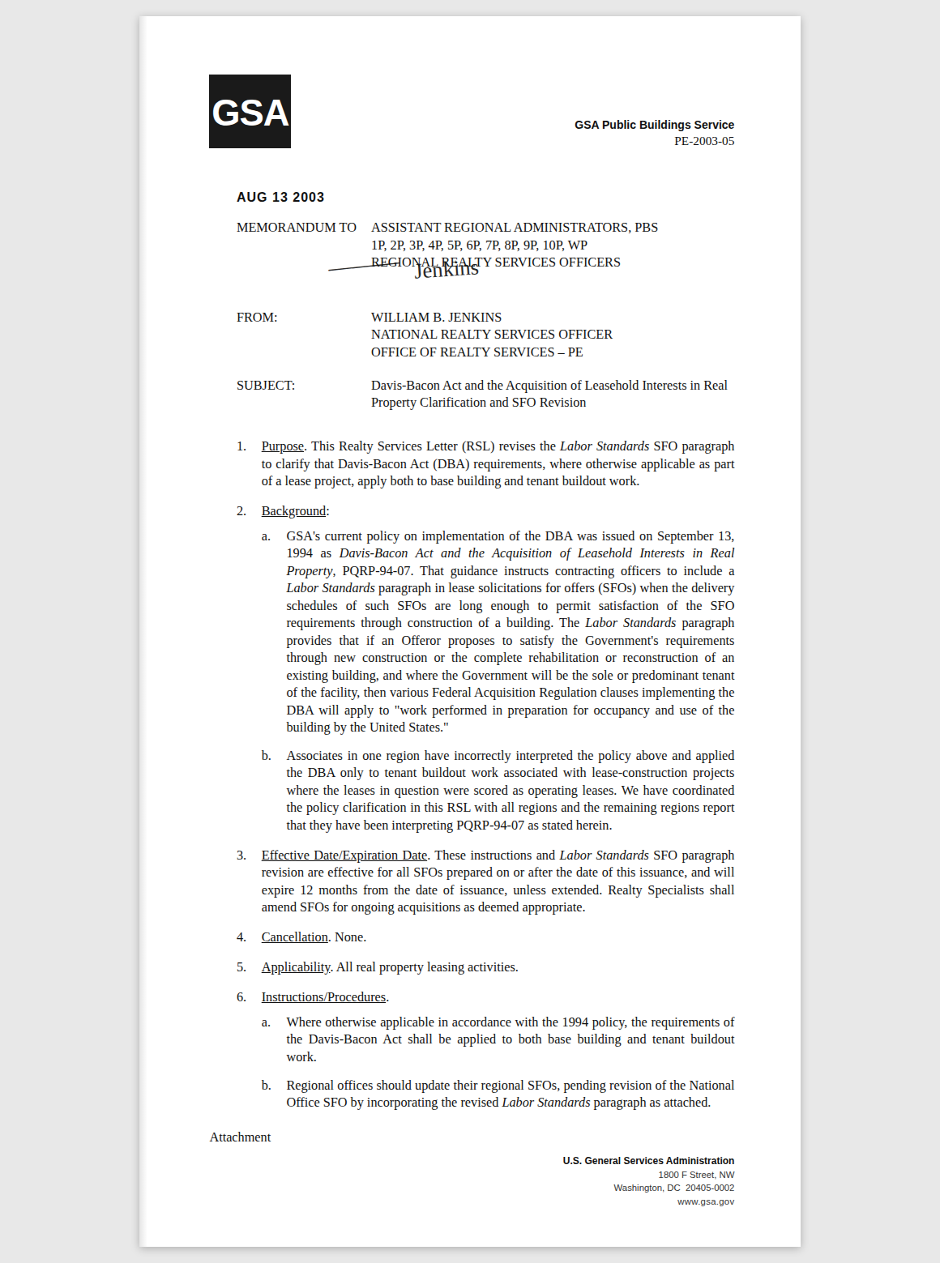GSA
GSA Public Buildings Service
PE-2003-05
AUG 13 2003
| MEMORANDUM TO | ASSISTANT REGIONAL ADMINISTRATORS, PBS 1P, 2P, 3P, 4P, 5P, 6P, 7P, 8P, 9P, 10P, WP REGIONAL REALTY SERVICES OFFICERS ——— Jenkins |
| FROM: | WILLIAM B. JENKINS NATIONAL REALTY SERVICES OFFICER OFFICE OF REALTY SERVICES – PE |
| SUBJECT: | Davis-Bacon Act and the Acquisition of Leasehold Interests in Real Property Clarification and SFO Revision |
Purpose. This Realty Services Letter (RSL) revises the Labor Standards SFO paragraph to clarify that Davis-Bacon Act (DBA) requirements, where otherwise applicable as part of a lease project, apply both to base building and tenant buildout work.
Background:
GSA's current policy on implementation of the DBA was issued on September 13, 1994 as Davis-Bacon Act and the Acquisition of Leasehold Interests in Real Property, PQRP-94-07. That guidance instructs contracting officers to include a Labor Standards paragraph in lease solicitations for offers (SFOs) when the delivery schedules of such SFOs are long enough to permit satisfaction of the SFO requirements through construction of a building. The Labor Standards paragraph provides that if an Offeror proposes to satisfy the Government's requirements through new construction or the complete rehabilitation or reconstruction of an existing building, and where the Government will be the sole or predominant tenant of the facility, then various Federal Acquisition Regulation clauses implementing the DBA will apply to "work performed in preparation for occupancy and use of the building by the United States."
Associates in one region have incorrectly interpreted the policy above and applied the DBA only to tenant buildout work associated with lease-construction projects where the leases in question were scored as operating leases. We have coordinated the policy clarification in this RSL with all regions and the remaining regions report that they have been interpreting PQRP-94-07 as stated herein.
Effective Date/Expiration Date. These instructions and Labor Standards SFO paragraph revision are effective for all SFOs prepared on or after the date of this issuance, and will expire 12 months from the date of issuance, unless extended. Realty Specialists shall amend SFOs for ongoing acquisitions as deemed appropriate.
Cancellation. None.
Applicability. All real property leasing activities.
Instructions/Procedures.
Where otherwise applicable in accordance with the 1994 policy, the requirements of the Davis-Bacon Act shall be applied to both base building and tenant buildout work.
Regional offices should update their regional SFOs, pending revision of the National Office SFO by incorporating the revised Labor Standards paragraph as attached.
Attachment
U.S. General Services Administration
1800 F Street, NW
Washington, DC 20405-0002
www.gsa.gov